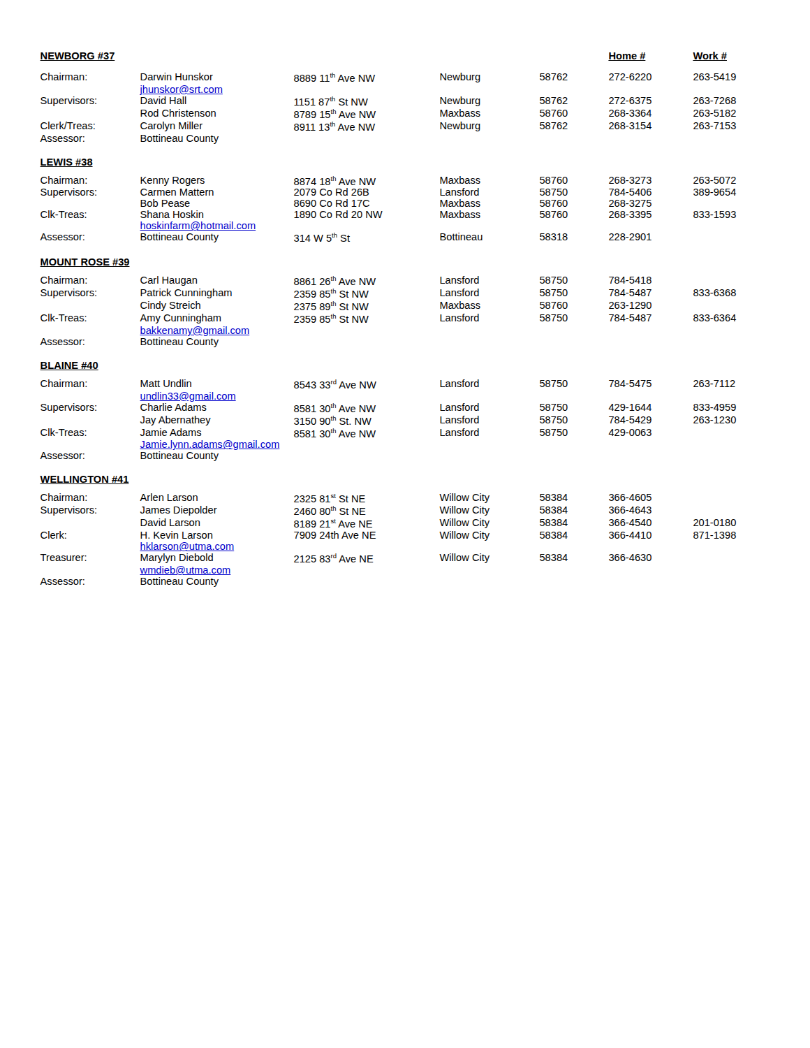| NEWBORG #37 | | | | Home # | Work # |
| Chairman: | Darwin Hunskor | 8889 11 th Ave NW | Newburg | 58762 | 272-6220 | 263-5419 |
| | jhunskor@srt.com |
| Supervisors: | David Hall | 1151 87 th St NW | Newburg | 58762 | 272-6375 | 263-7268 |
| | Rod Christenson | 8789 15 th Ave NW | Maxbass | 58760 | 268-3364 | 263-5182 |
| Clerk/Treas: | Carolyn Miller | 8911 13 th Ave NW | Newburg | 58762 | 268-3154 | 263-7153 |
| Assessor: | Bottineau County | | | | | |
| LEWIS #38 |
| Chairman: | Kenny Rogers | 8874 18 th Ave NW | Maxbass | 58760 | 268-3273 | 263-5072 |
| Supervisors: | Carmen Mattern | 2079 Co Rd 26B | Lansford | 58750 | 784-5406 | 389-9654 |
| | Bob Pease | 8690 Co Rd 17C | Maxbass | 58760 | 268-3275 | |
| Clk-Treas: | Shana Hoskin | 1890 Co Rd 20 NW | Maxbass | 58760 | 268-3395 | 833-1593 |
| | hoskinfarm@hotmail.com |
| Assessor: | Bottineau County | 314 W 5 th St | Bottineau | 58318 | 228-2901 | |
| MOUNT ROSE #39 |
| Chairman: | Carl Haugan | 8861 26 th Ave NW | Lansford | 58750 | 784-5418 | |
| Supervisors: | Patrick Cunningham | 2359 85 th St NW | Lansford | 58750 | 784-5487 | 833-6368 |
| | Cindy Streich | 2375 89 th St NW | Maxbass | 58760 | 263-1290 | |
| Clk-Treas: | Amy Cunningham | 2359 85 th St NW | Lansford | 58750 | 784-5487 | 833-6364 |
| | bakkenamy@gmail.com |
| Assessor: | Bottineau County | | | | | |
| BLAINE #40 |
| Chairman: | Matt Undlin | 8543 33 rd Ave NW | Lansford | 58750 | 784-5475 | 263-7112 |
| | undlin33@gmail.com |
| Supervisors: | Charlie Adams | 8581 30 th Ave NW | Lansford | 58750 | 429-1644 | 833-4959 |
| | Jay Abernathey | 3150 90 th St. NW | Lansford | 58750 | 784-5429 | 263-1230 |
| Clk-Treas: | Jamie Adams | 8581 30 th Ave NW | Lansford | 58750 | 429-0063 | |
| | Jamie.lynn.adams@gmail.com |
| Assessor: | Bottineau County | | | | | |
| WELLINGTON #41 |
| Chairman: | Arlen Larson | 2325 81 st St NE | Willow City | 58384 | 366-4605 | |
| Supervisors: | James Diepolder | 2460 80 th St NE | Willow City | 58384 | 366-4643 | |
| | David Larson | 8189 21 st Ave NE | Willow City | 58384 | 366-4540 | 201-0180 |
| Clerk: | H. Kevin Larson | 7909 24th Ave NE | Willow City | 58384 | 366-4410 | 871-1398 |
| | hklarson@utma.com |
| Treasurer: | Marylyn Diebold | 2125 83 rd Ave NE | Willow City | 58384 | 366-4630 | |
| | wmdieb@utma.com |
| Assessor: | Bottineau County | | | | | |